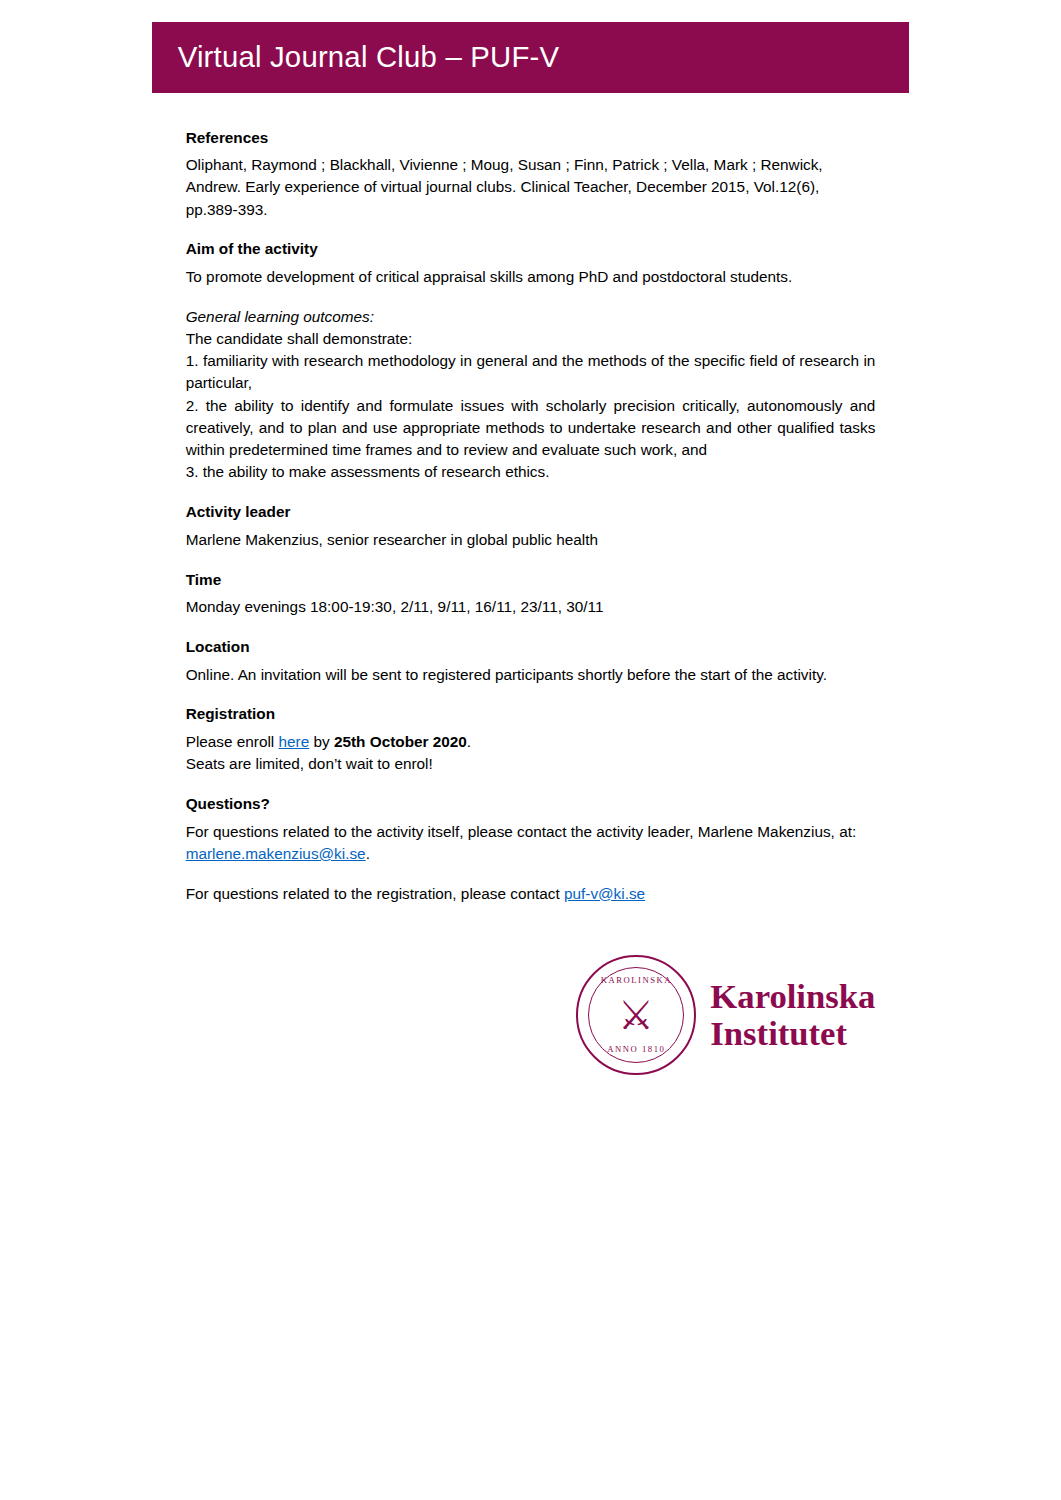Virtual Journal Club – PUF-V
References
Oliphant, Raymond ; Blackhall, Vivienne ; Moug, Susan ; Finn, Patrick ; Vella, Mark ; Renwick, Andrew. Early experience of virtual journal clubs. Clinical Teacher, December 2015, Vol.12(6), pp.389-393.
Aim of the activity
To promote development of critical appraisal skills among PhD and postdoctoral students.
General learning outcomes:
The candidate shall demonstrate:
1. familiarity with research methodology in general and the methods of the specific field of research in particular,
2. the ability to identify and formulate issues with scholarly precision critically, autonomously and creatively, and to plan and use appropriate methods to undertake research and other qualified tasks within predetermined time frames and to review and evaluate such work, and
3. the ability to make assessments of research ethics.
Activity leader
Marlene Makenzius, senior researcher in global public health
Time
Monday evenings 18:00-19:30, 2/11, 9/11, 16/11, 23/11, 30/11
Location
Online. An invitation will be sent to registered participants shortly before the start of the activity.
Registration
Please enroll here by 25th October 2020.
Seats are limited, don’t wait to enrol!
Questions?
For questions related to the activity itself, please contact the activity leader, Marlene Makenzius, at:
marlene.makenzius@ki.se.
For questions related to the registration, please contact puf-v@ki.se
KAROLINSKA
⚔
ANNO 1810
Karolinska
Institutet